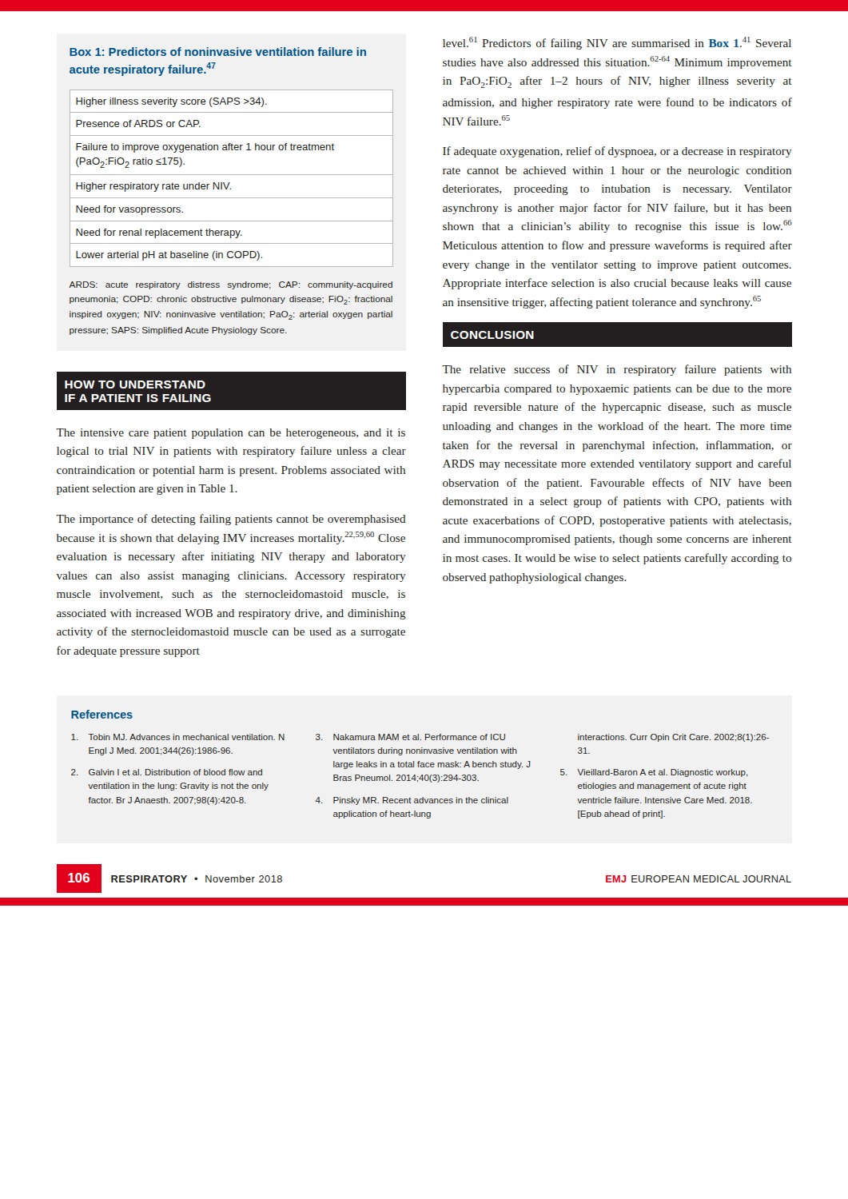Box 1: Predictors of noninvasive ventilation failure in acute respiratory failure.47
| Higher illness severity score (SAPS >34). |
| Presence of ARDS or CAP. |
| Failure to improve oxygenation after 1 hour of treatment (PaO 2 :FiO 2 ratio ≤175). |
| Higher respiratory rate under NIV. |
| Need for vasopressors. |
| Need for renal replacement therapy. |
| Lower arterial pH at baseline (in COPD). |
ARDS: acute respiratory distress syndrome; CAP: community-acquired pneumonia; COPD: chronic obstructive pulmonary disease; FiO2: fractional inspired oxygen; NIV: noninvasive ventilation; PaO2: arterial oxygen partial pressure; SAPS: Simplified Acute Physiology Score.
How to understand
if a patient is failing
The intensive care patient population can be heterogeneous, and it is logical to trial NIV in patients with respiratory failure unless a clear contraindication or potential harm is present. Problems associated with patient selection are given in Table 1.
The importance of detecting failing patients cannot be overemphasised because it is shown that delaying IMV increases mortality.22,59,60 Close evaluation is necessary after initiating NIV therapy and laboratory values can also assist managing clinicians. Accessory respiratory muscle involvement, such as the sternocleidomastoid muscle, is associated with increased WOB and respiratory drive, and diminishing activity of the sternocleidomastoid muscle can be used as a surrogate for adequate pressure support
level.61 Predictors of failing NIV are summarised in Box 1.41 Several studies have also addressed this situation.62-64 Minimum improvement in PaO2:FiO2 after 1–2 hours of NIV, higher illness severity at admission, and higher respiratory rate were found to be indicators of NIV failure.65
If adequate oxygenation, relief of dyspnoea, or a decrease in respiratory rate cannot be achieved within 1 hour or the neurologic condition deteriorates, proceeding to intubation is necessary. Ventilator asynchrony is another major factor for NIV failure, but it has been shown that a clinician’s ability to recognise this issue is low.66 Meticulous attention to flow and pressure waveforms is required after every change in the ventilator setting to improve patient outcomes. Appropriate interface selection is also crucial because leaks will cause an insensitive trigger, affecting patient tolerance and synchrony.65
Conclusion
The relative success of NIV in respiratory failure patients with hypercarbia compared to hypoxaemic patients can be due to the more rapid reversible nature of the hypercapnic disease, such as muscle unloading and changes in the workload of the heart. The more time taken for the reversal in parenchymal infection, inflammation, or ARDS may necessitate more extended ventilatory support and careful observation of the patient. Favourable effects of NIV have been demonstrated in a select group of patients with CPO, patients with acute exacerbations of COPD, postoperative patients with atelectasis, and immunocompromised patients, though some concerns are inherent in most cases. It would be wise to select patients carefully according to observed pathophysiological changes.
References
1.
Tobin MJ. Advances in mechanical ventilation. N Engl J Med. 2001;344(26):1986-96.
2.
Galvin I et al. Distribution of blood flow and ventilation in the lung: Gravity is not the only factor. Br J Anaesth. 2007;98(4):420-8.
3.
Nakamura MAM et al. Performance of ICU ventilators during noninvasive ventilation with large leaks in a total face mask: A bench study. J Bras Pneumol. 2014;40(3):294-303.
4.
Pinsky MR. Recent advances in the clinical application of heart-lung
interactions. Curr Opin Crit Care. 2002;8(1):26-31.
5.
Vieillard-Baron A et al. Diagnostic workup, etiologies and management of acute right ventricle failure. Intensive Care Med. 2018. [Epub ahead of print].
106
Respiratory • November 2018
EMJ EUROPEAN MEDICAL JOURNAL